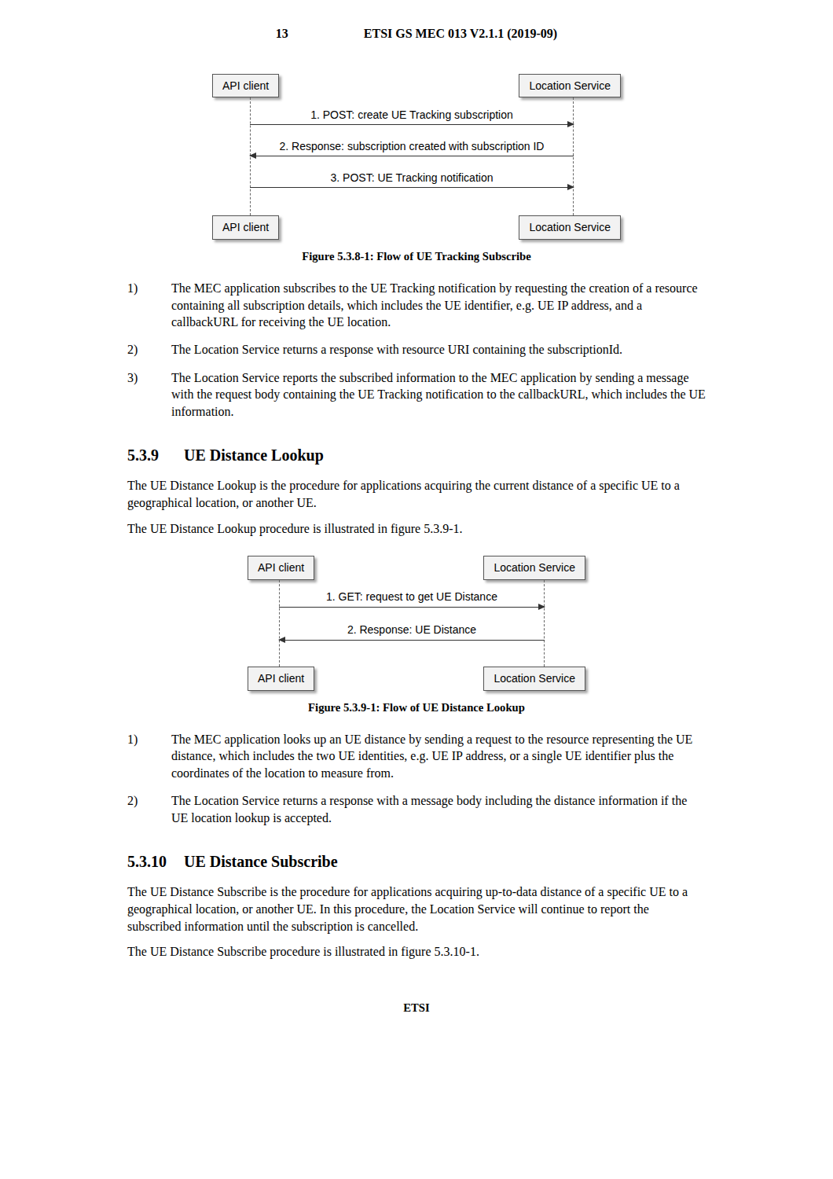13 ETSI GS MEC 013 V2.1.1 (2019-09)
API client
Location Service
1. POST: create UE Tracking subscription
2. Response: subscription created with subscription ID
3. POST: UE Tracking notification
API client
Location Service
Figure 5.3.8-1: Flow of UE Tracking Subscribe
1) The MEC application subscribes to the UE Tracking notification by requesting the creation of a resource containing all subscription details, which includes the UE identifier, e.g. UE IP address, and a callbackURL for receiving the UE location.
2) The Location Service returns a response with resource URI containing the subscriptionId.
3) The Location Service reports the subscribed information to the MEC application by sending a message with the request body containing the UE Tracking notification to the callbackURL, which includes the UE information.
5.3.9 UE Distance Lookup
The UE Distance Lookup is the procedure for applications acquiring the current distance of a specific UE to a geographical location, or another UE.
The UE Distance Lookup procedure is illustrated in figure 5.3.9-1.
API client
Location Service
1. GET: request to get UE Distance
2. Response: UE Distance
API client
Location Service
Figure 5.3.9-1: Flow of UE Distance Lookup
1) The MEC application looks up an UE distance by sending a request to the resource representing the UE distance, which includes the two UE identities, e.g. UE IP address, or a single UE identifier plus the coordinates of the location to measure from.
2) The Location Service returns a response with a message body including the distance information if the UE location lookup is accepted.
5.3.10 UE Distance Subscribe
The UE Distance Subscribe is the procedure for applications acquiring up-to-data distance of a specific UE to a geographical location, or another UE. In this procedure, the Location Service will continue to report the subscribed information until the subscription is cancelled.
The UE Distance Subscribe procedure is illustrated in figure 5.3.10-1.
ETSI